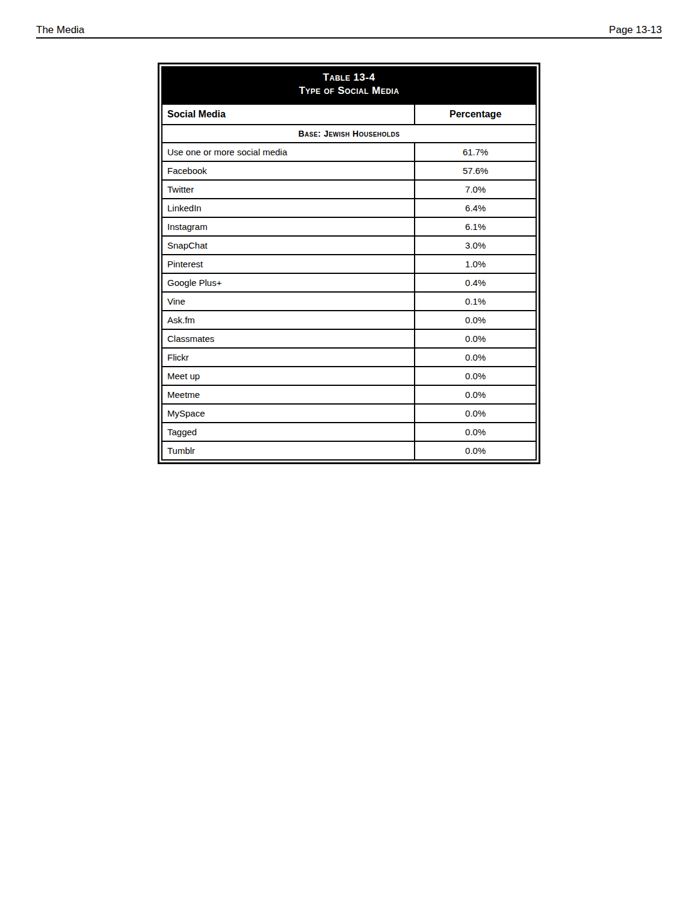The Media
Page 13-13
Table 13-4 Type of Social Media
| Base: Jewish Households |
| Social Media | Percentage |
| Use one or more social media | 61.7% |
| Facebook | 57.6% |
| Twitter | 7.0% |
| LinkedIn | 6.4% |
| Instagram | 6.1% |
| SnapChat | 3.0% |
| Pinterest | 1.0% |
| Google Plus+ | 0.4% |
| Vine | 0.1% |
| Ask.fm | 0.0% |
| Classmates | 0.0% |
| Flickr | 0.0% |
| Meet up | 0.0% |
| Meetme | 0.0% |
| MySpace | 0.0% |
| Tagged | 0.0% |
| Tumblr | 0.0% |